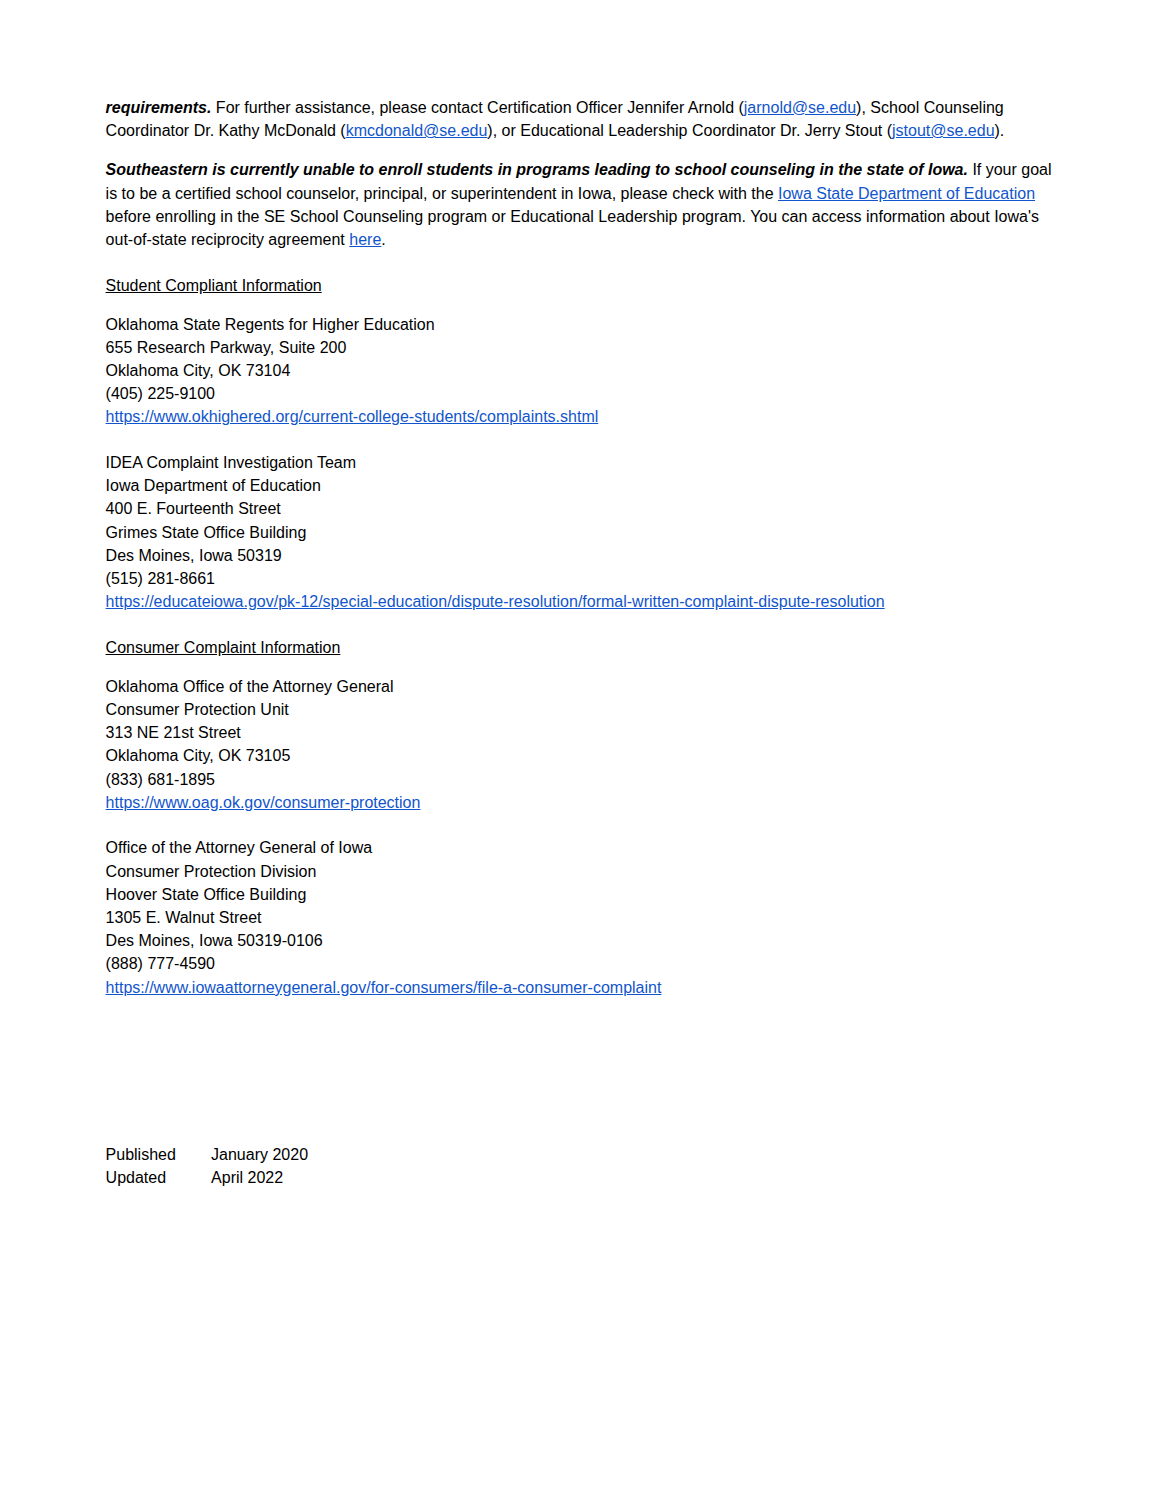requirements. For further assistance, please contact Certification Officer Jennifer Arnold (jarnold@se.edu), School Counseling Coordinator Dr. Kathy McDonald (kmcdonald@se.edu), or Educational Leadership Coordinator Dr. Jerry Stout (jstout@se.edu).
Southeastern is currently unable to enroll students in programs leading to school counseling in the state of Iowa. If your goal is to be a certified school counselor, principal, or superintendent in Iowa, please check with the Iowa State Department of Education before enrolling in the SE School Counseling program or Educational Leadership program. You can access information about Iowa's out-of-state reciprocity agreement here.
Student Compliant Information
Oklahoma State Regents for Higher Education
655 Research Parkway, Suite 200
Oklahoma City, OK 73104
(405) 225-9100
https://www.okhighered.org/current-college-students/complaints.shtml
IDEA Complaint Investigation Team
Iowa Department of Education
400 E. Fourteenth Street
Grimes State Office Building
Des Moines, Iowa 50319
(515) 281-8661
https://educateiowa.gov/pk-12/special-education/dispute-resolution/formal-written-complaint-dispute-resolution
Consumer Complaint Information
Oklahoma Office of the Attorney General
Consumer Protection Unit
313 NE 21st Street
Oklahoma City, OK 73105
(833) 681-1895
https://www.oag.ok.gov/consumer-protection
Office of the Attorney General of Iowa
Consumer Protection Division
Hoover State Office Building
1305 E. Walnut Street
Des Moines, Iowa 50319-0106
(888) 777-4590
https://www.iowaattorneygeneral.gov/for-consumers/file-a-consumer-complaint
| Published | January 2020 |
| Updated | April 2022 |